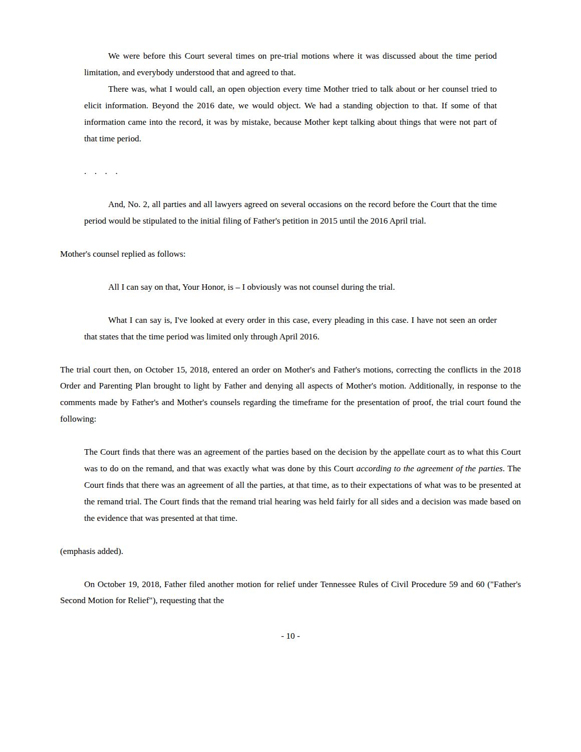We were before this Court several times on pre-trial motions where it was discussed about the time period limitation, and everybody understood that and agreed to that.
There was, what I would call, an open objection every time Mother tried to talk about or her counsel tried to elicit information. Beyond the 2016 date, we would object. We had a standing objection to that. If some of that information came into the record, it was by mistake, because Mother kept talking about things that were not part of that time period.
. . . .
And, No. 2, all parties and all lawyers agreed on several occasions on the record before the Court that the time period would be stipulated to the initial filing of Father's petition in 2015 until the 2016 April trial.
Mother's counsel replied as follows:
All I can say on that, Your Honor, is – I obviously was not counsel during the trial.
What I can say is, I've looked at every order in this case, every pleading in this case. I have not seen an order that states that the time period was limited only through April 2016.
The trial court then, on October 15, 2018, entered an order on Mother's and Father's motions, correcting the conflicts in the 2018 Order and Parenting Plan brought to light by Father and denying all aspects of Mother's motion. Additionally, in response to the comments made by Father's and Mother's counsels regarding the timeframe for the presentation of proof, the trial court found the following:
The Court finds that there was an agreement of the parties based on the decision by the appellate court as to what this Court was to do on the remand, and that was exactly what was done by this Court according to the agreement of the parties. The Court finds that there was an agreement of all the parties, at that time, as to their expectations of what was to be presented at the remand trial. The Court finds that the remand trial hearing was held fairly for all sides and a decision was made based on the evidence that was presented at that time.
(emphasis added).
On October 19, 2018, Father filed another motion for relief under Tennessee Rules of Civil Procedure 59 and 60 ("Father's Second Motion for Relief"), requesting that the
- 10 -